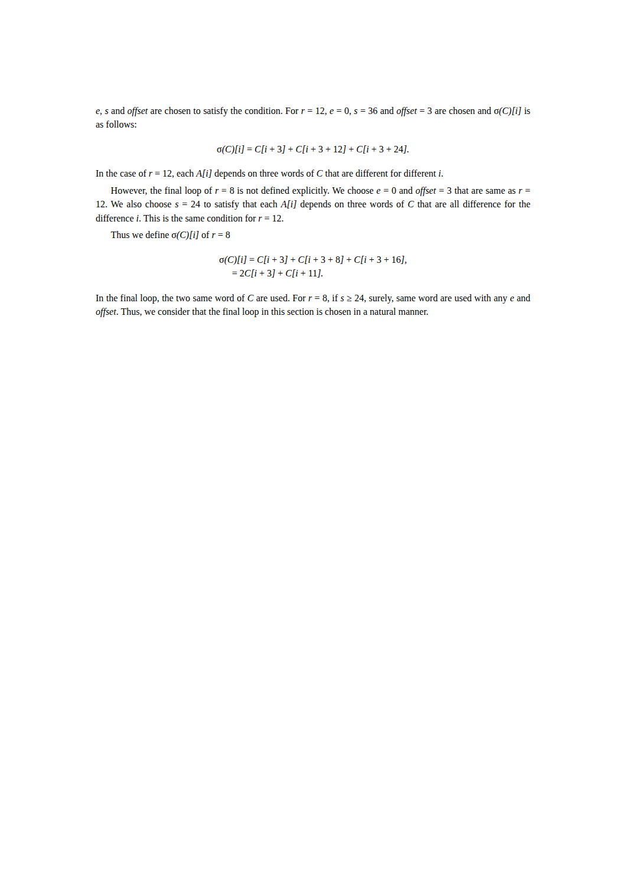e, s and offset are chosen to satisfy the condition. For r = 12, e = 0, s = 36 and offset = 3 are chosen and σ(C)[i] is as follows:
σ(C)[i] = C[i + 3] + C[i + 3 + 12] + C[i + 3 + 24].
In the case of r = 12, each A[i] depends on three words of C that are different for different i.
However, the final loop of r = 8 is not defined explicitly. We choose e = 0 and offset = 3 that are same as r = 12. We also choose s = 24 to satisfy that each A[i] depends on three words of C that are all difference for the difference i. This is the same condition for r = 12.
Thus we define σ(C)[i] of r = 8
σ(C)[i] = C[i + 3] + C[i + 3 + 8] + C[i + 3 + 16],
= 2 C[i + 3] + C[i + 11].
In the final loop, the two same word of C are used. For r = 8, if s ≥ 24, surely, same word are used with any e and offset. Thus, we consider that the final loop in this section is chosen in a natural manner.